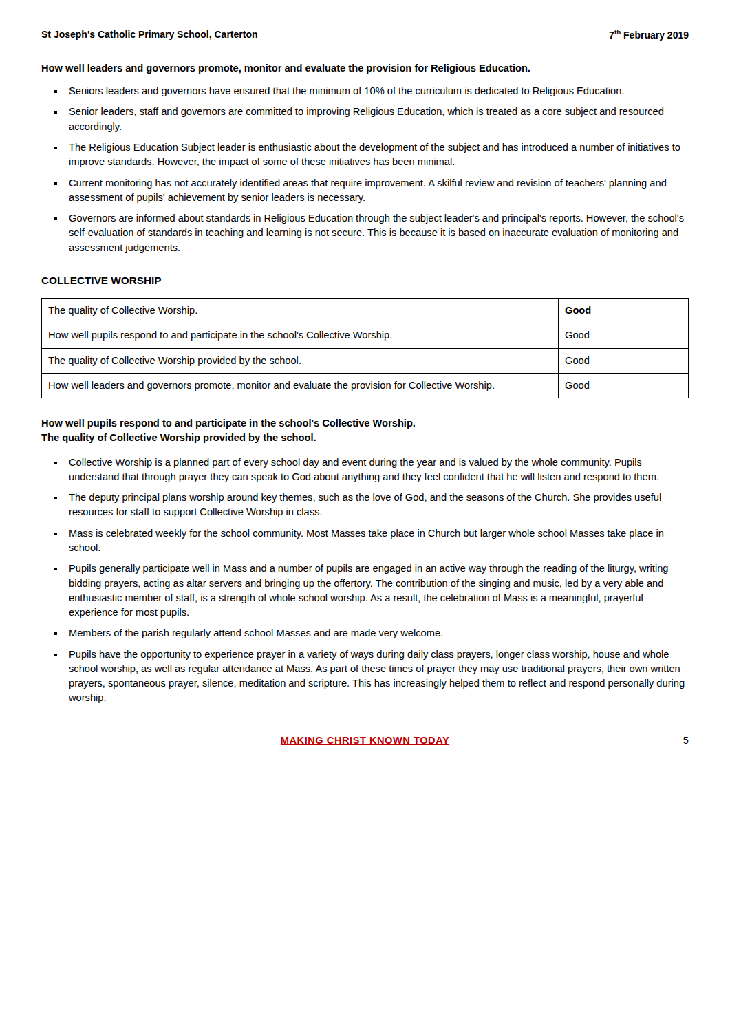St Joseph's Catholic Primary School, Carterton 7th February 2019
How well leaders and governors promote, monitor and evaluate the provision for Religious Education.
Seniors leaders and governors have ensured that the minimum of 10% of the curriculum is dedicated to Religious Education.
Senior leaders, staff and governors are committed to improving Religious Education, which is treated as a core subject and resourced accordingly.
The Religious Education Subject leader is enthusiastic about the development of the subject and has introduced a number of initiatives to improve standards. However, the impact of some of these initiatives has been minimal.
Current monitoring has not accurately identified areas that require improvement. A skilful review and revision of teachers' planning and assessment of pupils' achievement by senior leaders is necessary.
Governors are informed about standards in Religious Education through the subject leader's and principal's reports. However, the school's self-evaluation of standards in teaching and learning is not secure. This is because it is based on inaccurate evaluation of monitoring and assessment judgements.
COLLECTIVE WORSHIP
| The quality of Collective Worship. | Good |
| How well pupils respond to and participate in the school's Collective Worship. | Good |
| The quality of Collective Worship provided by the school. | Good |
| How well leaders and governors promote, monitor and evaluate the provision for Collective Worship. | Good |
How well pupils respond to and participate in the school's Collective Worship. The quality of Collective Worship provided by the school.
Collective Worship is a planned part of every school day and event during the year and is valued by the whole community. Pupils understand that through prayer they can speak to God about anything and they feel confident that he will listen and respond to them.
The deputy principal plans worship around key themes, such as the love of God, and the seasons of the Church. She provides useful resources for staff to support Collective Worship in class.
Mass is celebrated weekly for the school community. Most Masses take place in Church but larger whole school Masses take place in school.
Pupils generally participate well in Mass and a number of pupils are engaged in an active way through the reading of the liturgy, writing bidding prayers, acting as altar servers and bringing up the offertory. The contribution of the singing and music, led by a very able and enthusiastic member of staff, is a strength of whole school worship. As a result, the celebration of Mass is a meaningful, prayerful experience for most pupils.
Members of the parish regularly attend school Masses and are made very welcome.
Pupils have the opportunity to experience prayer in a variety of ways during daily class prayers, longer class worship, house and whole school worship, as well as regular attendance at Mass. As part of these times of prayer they may use traditional prayers, their own written prayers, spontaneous prayer, silence, meditation and scripture. This has increasingly helped them to reflect and respond personally during worship.
MAKING CHRIST KNOWN TODAY 5